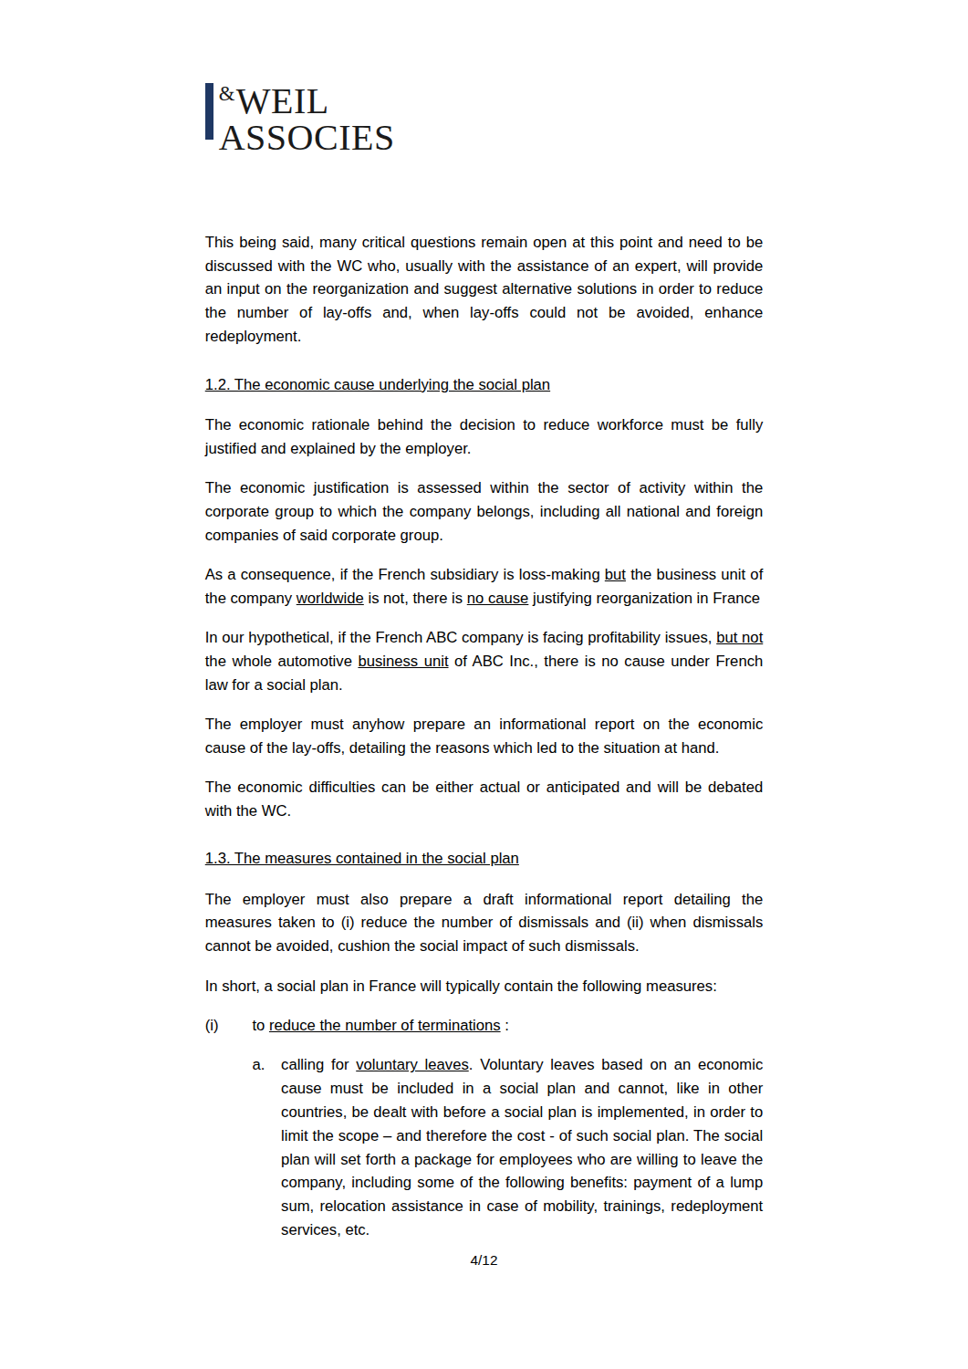&WEIL ASSOCIES
This being said, many critical questions remain open at this point and need to be discussed with the WC who, usually with the assistance of an expert, will provide an input on the reorganization and suggest alternative solutions in order to reduce the number of lay-offs and, when lay-offs could not be avoided, enhance redeployment.
1.2. The economic cause underlying the social plan
The economic rationale behind the decision to reduce workforce must be fully justified and explained by the employer.
The economic justification is assessed within the sector of activity within the corporate group to which the company belongs, including all national and foreign companies of said corporate group.
As a consequence, if the French subsidiary is loss-making but the business unit of the company worldwide is not, there is no cause justifying reorganization in France
In our hypothetical, if the French ABC company is facing profitability issues, but not the whole automotive business unit of ABC Inc., there is no cause under French law for a social plan.
The employer must anyhow prepare an informational report on the economic cause of the lay-offs, detailing the reasons which led to the situation at hand.
The economic difficulties can be either actual or anticipated and will be debated with the WC.
1.3. The measures contained in the social plan
The employer must also prepare a draft informational report detailing the measures taken to (i) reduce the number of dismissals and (ii) when dismissals cannot be avoided, cushion the social impact of such dismissals.
In short, a social plan in France will typically contain the following measures:
(i)
to reduce the number of terminations :
a.
calling for voluntary leaves. Voluntary leaves based on an economic cause must be included in a social plan and cannot, like in other countries, be dealt with before a social plan is implemented, in order to limit the scope – and therefore the cost - of such social plan. The social plan will set forth a package for employees who are willing to leave the company, including some of the following benefits: payment of a lump sum, relocation assistance in case of mobility, trainings, redeployment services, etc.
4/12